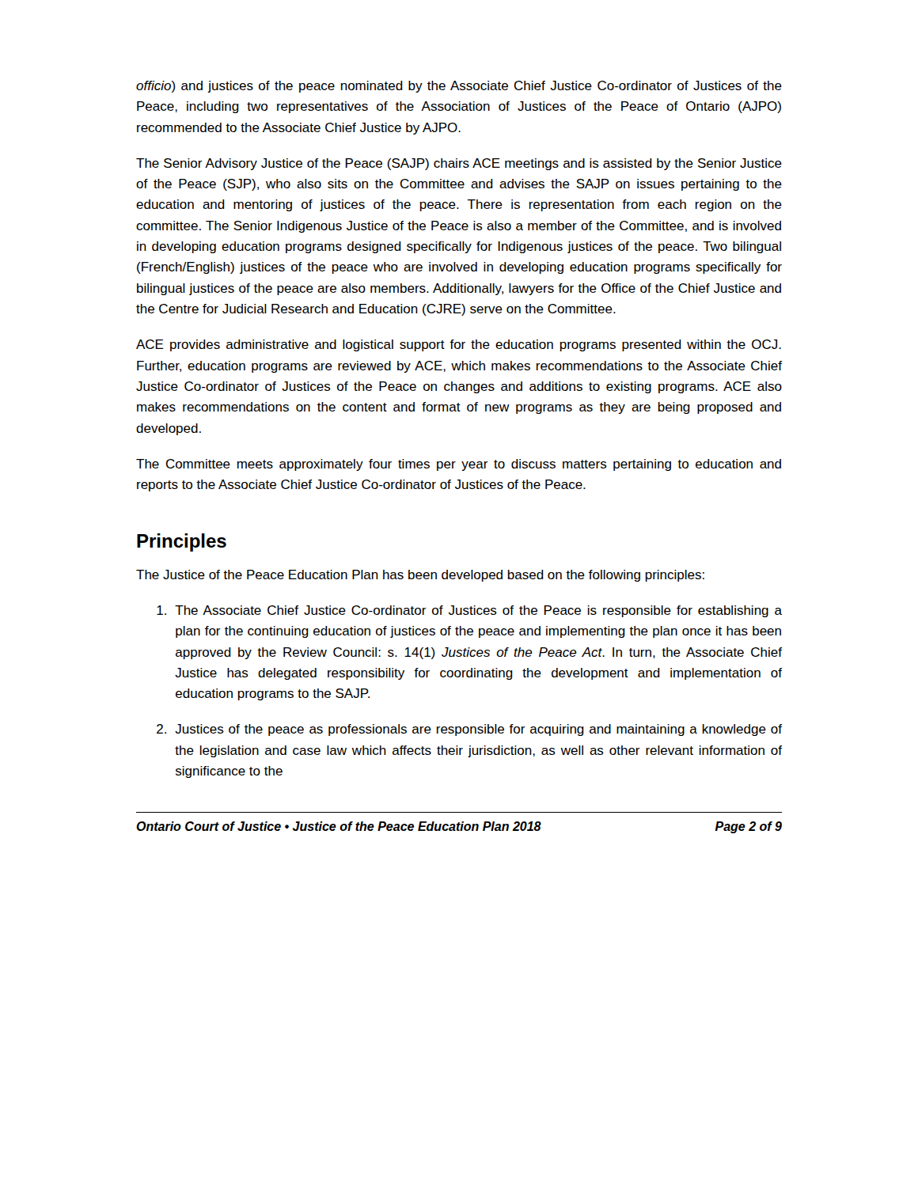officio) and justices of the peace nominated by the Associate Chief Justice Co-ordinator of Justices of the Peace, including two representatives of the Association of Justices of the Peace of Ontario (AJPO) recommended to the Associate Chief Justice by AJPO.
The Senior Advisory Justice of the Peace (SAJP) chairs ACE meetings and is assisted by the Senior Justice of the Peace (SJP), who also sits on the Committee and advises the SAJP on issues pertaining to the education and mentoring of justices of the peace. There is representation from each region on the committee. The Senior Indigenous Justice of the Peace is also a member of the Committee, and is involved in developing education programs designed specifically for Indigenous justices of the peace. Two bilingual (French/English) justices of the peace who are involved in developing education programs specifically for bilingual justices of the peace are also members. Additionally, lawyers for the Office of the Chief Justice and the Centre for Judicial Research and Education (CJRE) serve on the Committee.
ACE provides administrative and logistical support for the education programs presented within the OCJ. Further, education programs are reviewed by ACE, which makes recommendations to the Associate Chief Justice Co-ordinator of Justices of the Peace on changes and additions to existing programs. ACE also makes recommendations on the content and format of new programs as they are being proposed and developed.
The Committee meets approximately four times per year to discuss matters pertaining to education and reports to the Associate Chief Justice Co-ordinator of Justices of the Peace.
Principles
The Justice of the Peace Education Plan has been developed based on the following principles:
The Associate Chief Justice Co-ordinator of Justices of the Peace is responsible for establishing a plan for the continuing education of justices of the peace and implementing the plan once it has been approved by the Review Council: s. 14(1) Justices of the Peace Act. In turn, the Associate Chief Justice has delegated responsibility for coordinating the development and implementation of education programs to the SAJP.
Justices of the peace as professionals are responsible for acquiring and maintaining a knowledge of the legislation and case law which affects their jurisdiction, as well as other relevant information of significance to the
Ontario Court of Justice • Justice of the Peace Education Plan 2018
Page 2 of 9